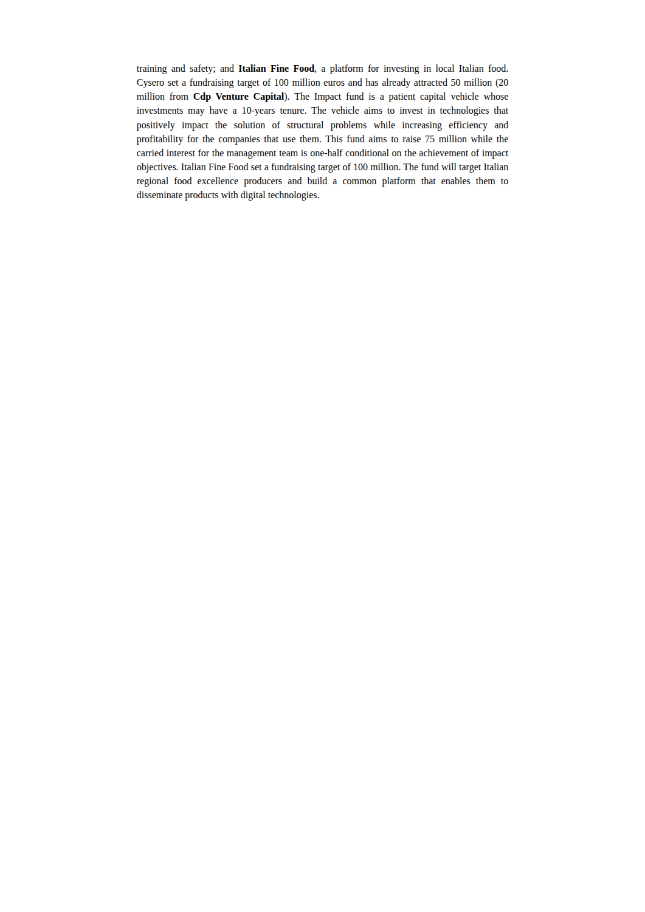training and safety; and Italian Fine Food, a platform for investing in local Italian food. Cysero set a fundraising target of 100 million euros and has already attracted 50 million (20 million from Cdp Venture Capital). The Impact fund is a patient capital vehicle whose investments may have a 10-years tenure. The vehicle aims to invest in technologies that positively impact the solution of structural problems while increasing efficiency and profitability for the companies that use them. This fund aims to raise 75 million while the carried interest for the management team is one-half conditional on the achievement of impact objectives. Italian Fine Food set a fundraising target of 100 million. The fund will target Italian regional food excellence producers and build a common platform that enables them to disseminate products with digital technologies.